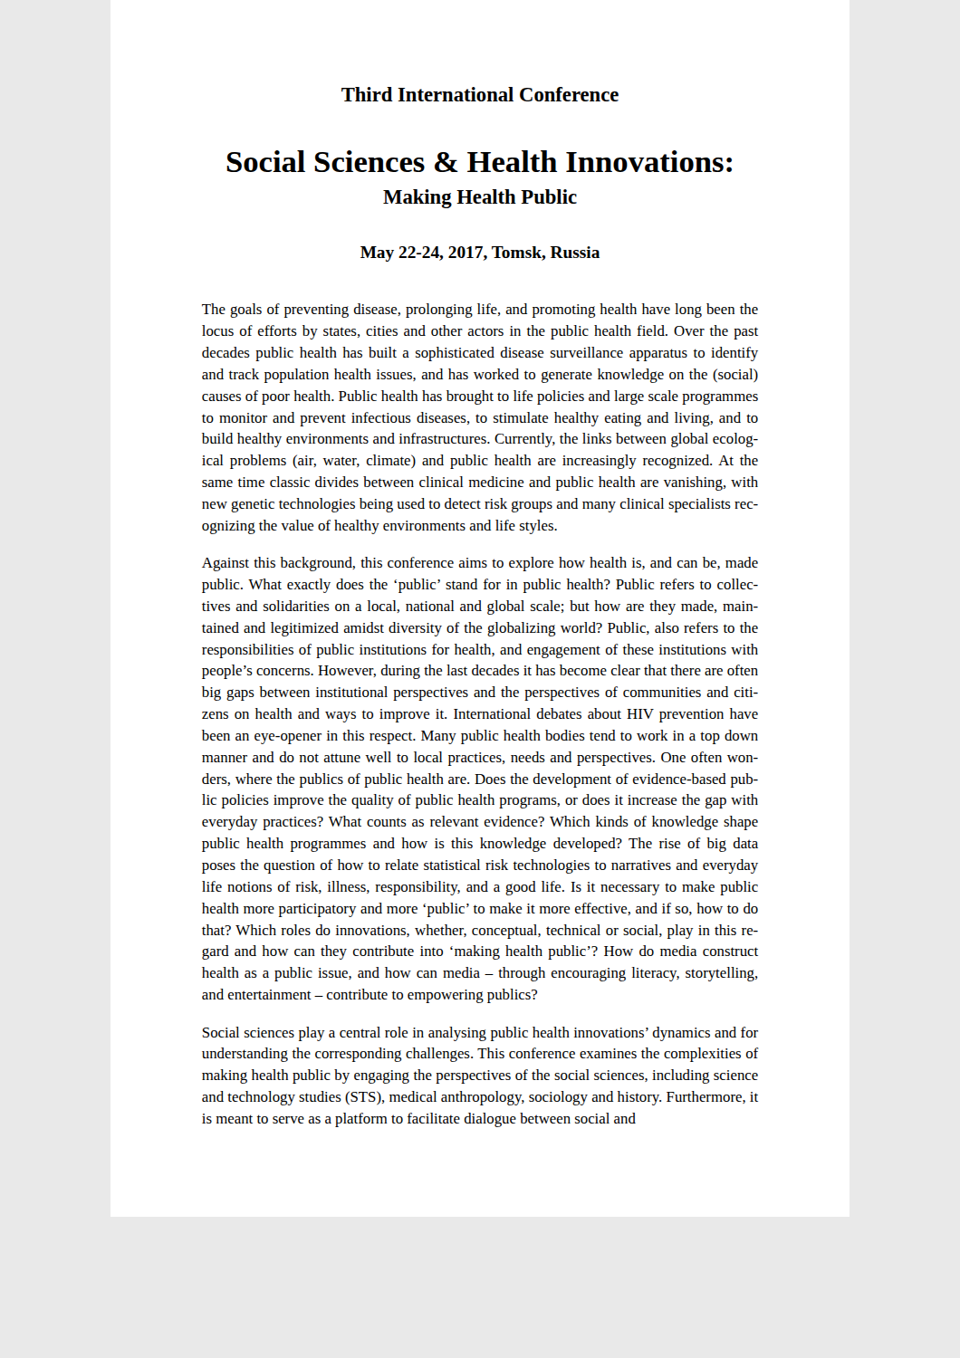Third International Conference
Social Sciences & Health Innovations:
Making Health Public
May 22-24, 2017, Tomsk, Russia
The goals of preventing disease, prolonging life, and promoting health have long been the locus of efforts by states, cities and other actors in the public health field. Over the past decades public health has built a sophisticated disease surveillance apparatus to identify and track population health issues, and has worked to generate knowledge on the (social) causes of poor health. Public health has brought to life policies and large scale programmes to monitor and prevent infectious diseases, to stimulate healthy eating and living, and to build healthy environments and infrastructures. Currently, the links between global ecological problems (air, water, climate) and public health are increasingly recognized. At the same time classic divides between clinical medicine and public health are vanishing, with new genetic technologies being used to detect risk groups and many clinical specialists recognizing the value of healthy environments and life styles.
Against this background, this conference aims to explore how health is, and can be, made public. What exactly does the ‘public’ stand for in public health? Public refers to collectives and solidarities on a local, national and global scale; but how are they made, maintained and legitimized amidst diversity of the globalizing world? Public, also refers to the responsibilities of public institutions for health, and engagement of these institutions with people’s concerns. However, during the last decades it has become clear that there are often big gaps between institutional perspectives and the perspectives of communities and citizens on health and ways to improve it. International debates about HIV prevention have been an eye-opener in this respect. Many public health bodies tend to work in a top down manner and do not attune well to local practices, needs and perspectives. One often wonders, where the publics of public health are. Does the development of evidence-based public policies improve the quality of public health programs, or does it increase the gap with everyday practices? What counts as relevant evidence? Which kinds of knowledge shape public health programmes and how is this knowledge developed? The rise of big data poses the question of how to relate statistical risk technologies to narratives and everyday life notions of risk, illness, responsibility, and a good life. Is it necessary to make public health more participatory and more ‘public’ to make it more effective, and if so, how to do that? Which roles do innovations, whether, conceptual, technical or social, play in this regard and how can they contribute into ‘making health public’? How do media construct health as a public issue, and how can media – through encouraging literacy, storytelling, and entertainment – contribute to empowering publics?
Social sciences play a central role in analysing public health innovations’ dynamics and for understanding the corresponding challenges. This conference examines the complexities of making health public by engaging the perspectives of the social sciences, including science and technology studies (STS), medical anthropology, sociology and history. Furthermore, it is meant to serve as a platform to facilitate dialogue between social and